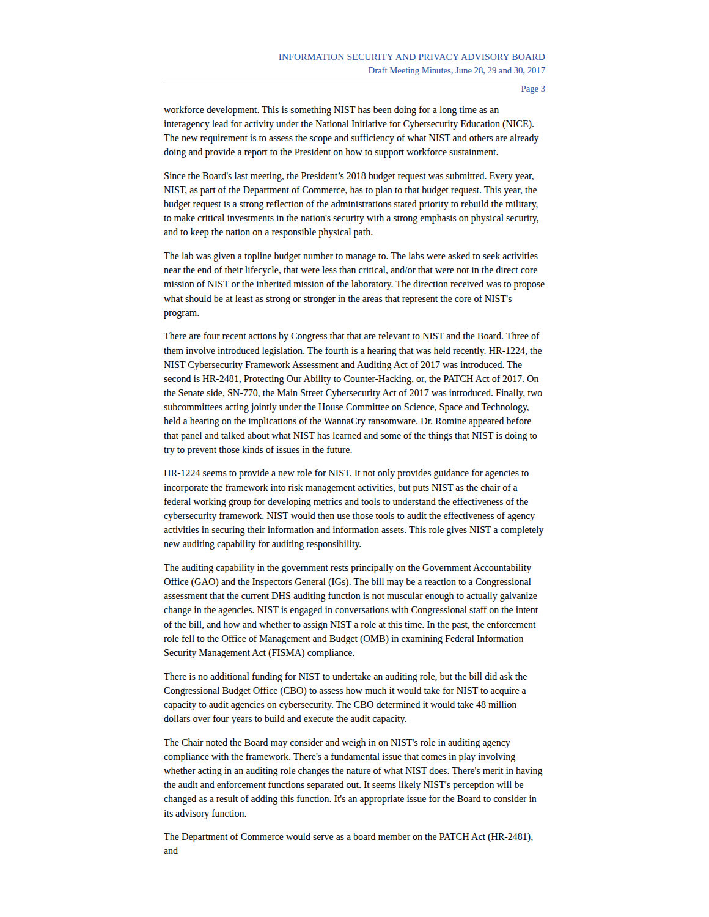INFORMATION SECURITY AND PRIVACY ADVISORY BOARD
Draft Meeting Minutes, June 28, 29 and 30, 2017
Page 3
workforce development. This is something NIST has been doing for a long time as an interagency lead for activity under the National Initiative for Cybersecurity Education (NICE). The new requirement is to assess the scope and sufficiency of what NIST and others are already doing and provide a report to the President on how to support workforce sustainment.
Since the Board's last meeting, the President’s 2018 budget request was submitted. Every year, NIST, as part of the Department of Commerce, has to plan to that budget request. This year, the budget request is a strong reflection of the administrations stated priority to rebuild the military, to make critical investments in the nation's security with a strong emphasis on physical security, and to keep the nation on a responsible physical path.
The lab was given a topline budget number to manage to. The labs were asked to seek activities near the end of their lifecycle, that were less than critical, and/or that were not in the direct core mission of NIST or the inherited mission of the laboratory. The direction received was to propose what should be at least as strong or stronger in the areas that represent the core of NIST's program.
There are four recent actions by Congress that that are relevant to NIST and the Board. Three of them involve introduced legislation. The fourth is a hearing that was held recently. HR-1224, the NIST Cybersecurity Framework Assessment and Auditing Act of 2017 was introduced. The second is HR-2481, Protecting Our Ability to Counter-Hacking, or, the PATCH Act of 2017. On the Senate side, SN-770, the Main Street Cybersecurity Act of 2017 was introduced. Finally, two subcommittees acting jointly under the House Committee on Science, Space and Technology, held a hearing on the implications of the WannaCry ransomware. Dr. Romine appeared before that panel and talked about what NIST has learned and some of the things that NIST is doing to try to prevent those kinds of issues in the future.
HR-1224 seems to provide a new role for NIST. It not only provides guidance for agencies to incorporate the framework into risk management activities, but puts NIST as the chair of a federal working group for developing metrics and tools to understand the effectiveness of the cybersecurity framework. NIST would then use those tools to audit the effectiveness of agency activities in securing their information and information assets. This role gives NIST a completely new auditing capability for auditing responsibility.
The auditing capability in the government rests principally on the Government Accountability Office (GAO) and the Inspectors General (IGs). The bill may be a reaction to a Congressional assessment that the current DHS auditing function is not muscular enough to actually galvanize change in the agencies. NIST is engaged in conversations with Congressional staff on the intent of the bill, and how and whether to assign NIST a role at this time. In the past, the enforcement role fell to the Office of Management and Budget (OMB) in examining Federal Information Security Management Act (FISMA) compliance.
There is no additional funding for NIST to undertake an auditing role, but the bill did ask the Congressional Budget Office (CBO) to assess how much it would take for NIST to acquire a capacity to audit agencies on cybersecurity. The CBO determined it would take 48 million dollars over four years to build and execute the audit capacity.
The Chair noted the Board may consider and weigh in on NIST's role in auditing agency compliance with the framework. There's a fundamental issue that comes in play involving whether acting in an auditing role changes the nature of what NIST does. There's merit in having the audit and enforcement functions separated out. It seems likely NIST's perception will be changed as a result of adding this function. It's an appropriate issue for the Board to consider in its advisory function.
The Department of Commerce would serve as a board member on the PATCH Act (HR-2481), and